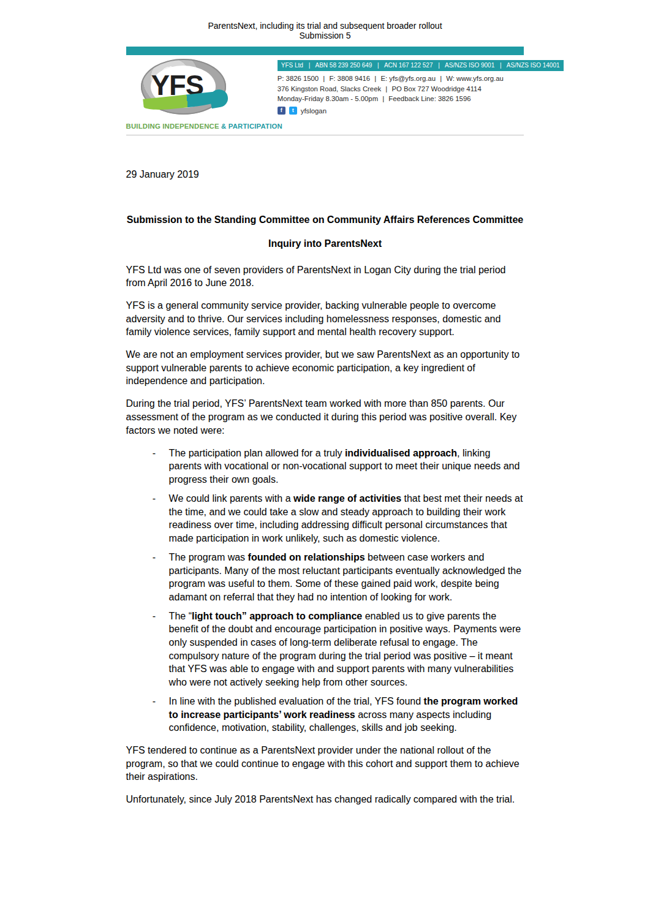ParentsNext, including its trial and subsequent broader rollout Submission 5
YFS
BUILDING INDEPENDENCE & PARTICIPATION
YFS Ltd | ABN 58 239 250 649 | ACN 167 122 527 | AS/NZS ISO 9001 | AS/NZS ISO 14001
P: 3826 1500 | F: 3808 9416 | E: yfs@yfs.org.au | W: www.yfs.org.au
376 Kingston Road, Slacks Creek | PO Box 727 Woodridge 4114
Monday-Friday 8.30am - 5.00pm | Feedback Line: 3826 1596
f t yfslogan
29 January 2019
Submission to the Standing Committee on Community Affairs References Committee
Inquiry into ParentsNext
YFS Ltd was one of seven providers of ParentsNext in Logan City during the trial period from April 2016 to June 2018.
YFS is a general community service provider, backing vulnerable people to overcome adversity and to thrive. Our services including homelessness responses, domestic and family violence services, family support and mental health recovery support.
We are not an employment services provider, but we saw ParentsNext as an opportunity to support vulnerable parents to achieve economic participation, a key ingredient of independence and participation.
During the trial period, YFS’ ParentsNext team worked with more than 850 parents. Our assessment of the program as we conducted it during this period was positive overall. Key factors we noted were:
The participation plan allowed for a truly individualised approach, linking parents with vocational or non-vocational support to meet their unique needs and progress their own goals.
We could link parents with a wide range of activities that best met their needs at the time, and we could take a slow and steady approach to building their work readiness over time, including addressing difficult personal circumstances that made participation in work unlikely, such as domestic violence.
The program was founded on relationships between case workers and participants. Many of the most reluctant participants eventually acknowledged the program was useful to them. Some of these gained paid work, despite being adamant on referral that they had no intention of looking for work.
The “light touch” approach to compliance enabled us to give parents the benefit of the doubt and encourage participation in positive ways. Payments were only suspended in cases of long-term deliberate refusal to engage. The compulsory nature of the program during the trial period was positive – it meant that YFS was able to engage with and support parents with many vulnerabilities who were not actively seeking help from other sources.
In line with the published evaluation of the trial, YFS found the program worked to increase participants’ work readiness across many aspects including confidence, motivation, stability, challenges, skills and job seeking.
YFS tendered to continue as a ParentsNext provider under the national rollout of the program, so that we could continue to engage with this cohort and support them to achieve their aspirations.
Unfortunately, since July 2018 ParentsNext has changed radically compared with the trial.